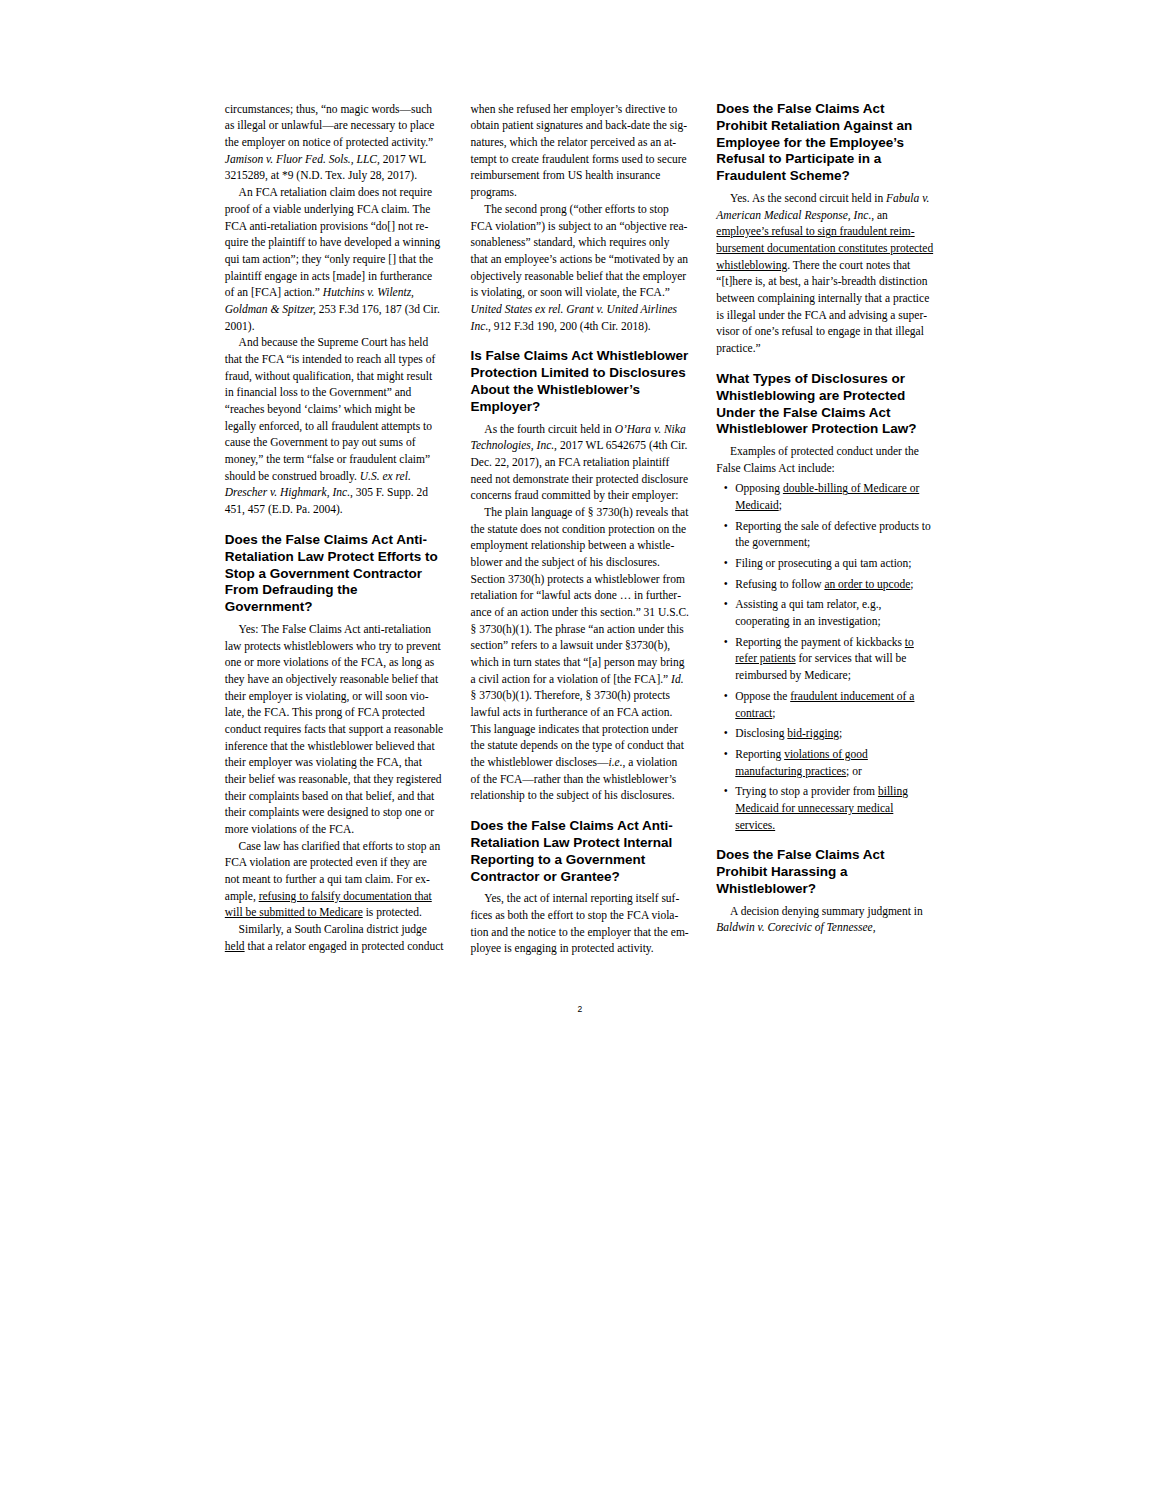circumstances; thus, “no magic words—such as illegal or unlawful—are necessary to place the employer on notice of protected activity.” Jamison v. Fluor Fed. Sols., LLC, 2017 WL 3215289, at *9 (N.D. Tex. July 28, 2017).
An FCA retaliation claim does not require proof of a viable underlying FCA claim. The FCA anti-retaliation provisions “do[] not require the plaintiff to have developed a winning qui tam action”; they “only require [] that the plaintiff engage in acts [made] in furtherance of an [FCA] action.” Hutchins v. Wilentz, Goldman & Spitzer, 253 F.3d 176, 187 (3d Cir. 2001).
And because the Supreme Court has held that the FCA “is intended to reach all types of fraud, without qualification, that might result in financial loss to the Government” and “reaches beyond ‘claims’ which might be legally enforced, to all fraudulent attempts to cause the Government to pay out sums of money,” the term “false or fraudulent claim” should be construed broadly. U.S. ex rel. Drescher v. Highmark, Inc., 305 F. Supp. 2d 451, 457 (E.D. Pa. 2004).
Does the False Claims Act Anti-Retaliation Law Protect Efforts to Stop a Government Contractor From Defrauding the Government?
Yes: The False Claims Act anti-retaliation law protects whistleblowers who try to prevent one or more violations of the FCA, as long as they have an objectively reasonable belief that their employer is violating, or will soon violate, the FCA. This prong of FCA protected conduct requires facts that support a reasonable inference that the whistleblower believed that their employer was violating the FCA, that their belief was reasonable, that they registered their complaints based on that belief, and that their complaints were designed to stop one or more violations of the FCA.
Case law has clarified that efforts to stop an FCA violation are protected even if they are not meant to further a qui tam claim. For example, refusing to falsify documentation that will be submitted to Medicare is protected.
Similarly, a South Carolina district judge held that a relator engaged in protected conduct when she refused her employer’s directive to obtain patient signatures and back-date the signatures, which the relator perceived as an attempt to create fraudulent forms used to secure reimbursement from US health insurance programs.
The second prong (“other efforts to stop FCA violation”) is subject to an “objective reasonableness” standard, which requires only that an employee’s actions be “motivated by an objectively reasonable belief that the employer is violating, or soon will violate, the FCA.” United States ex rel. Grant v. United Airlines Inc., 912 F.3d 190, 200 (4th Cir. 2018).
Is False Claims Act Whistleblower Protection Limited to Disclosures About the Whistleblower’s Employer?
As the fourth circuit held in O’Hara v. Nika Technologies, Inc., 2017 WL 6542675 (4th Cir. Dec. 22, 2017), an FCA retaliation plaintiff need not demonstrate their protected disclosure concerns fraud committed by their employer:
The plain language of § 3730(h) reveals that the statute does not condition protection on the employment relationship between a whistleblower and the subject of his disclosures. Section 3730(h) protects a whistleblower from retaliation for “lawful acts done … in furtherance of an action under this section.” 31 U.S.C. § 3730(h)(1). The phrase “an action under this section” refers to a lawsuit under §3730(b), which in turn states that “[a] person may bring a civil action for a violation of [the FCA].” Id. § 3730(b)(1). Therefore, § 3730(h) protects lawful acts in furtherance of an FCA action. This language indicates that protection under the statute depends on the type of conduct that the whistleblower discloses—i.e., a violation of the FCA—rather than the whistleblower’s relationship to the subject of his disclosures.
Does the False Claims Act Anti-Retaliation Law Protect Internal Reporting to a Government Contractor or Grantee?
Yes, the act of internal reporting itself suffices as both the effort to stop the FCA violation and the notice to the employer that the employee is engaging in protected activity.
Does the False Claims Act Prohibit Retaliation Against an Employee for the Employee’s Refusal to Participate in a Fraudulent Scheme?
Yes. As the second circuit held in Fabula v. American Medical Response, Inc., an employee’s refusal to sign fraudulent reimbursement documentation constitutes protected whistleblowing. There the court notes that “[t]here is, at best, a hair’s-breadth distinction between complaining internally that a practice is illegal under the FCA and advising a supervisor of one’s refusal to engage in that illegal practice.”
What Types of Disclosures or Whistleblowing are Protected Under the False Claims Act Whistleblower Protection Law?
Examples of protected conduct under the False Claims Act include:
Opposing double-billing of Medicare or Medicaid;
Reporting the sale of defective products to the government;
Filing or prosecuting a qui tam action;
Refusing to follow an order to upcode;
Assisting a qui tam relator, e.g., cooperating in an investigation;
Reporting the payment of kickbacks to refer patients for services that will be reimbursed by Medicare;
Oppose the fraudulent inducement of a contract;
Disclosing bid-rigging;
Reporting violations of good manufacturing practices; or
Trying to stop a provider from billing Medicaid for unnecessary medical services.
Does the False Claims Act Prohibit Harassing a Whistleblower?
A decision denying summary judgment in Baldwin v. Corecivic of Tennessee,
2